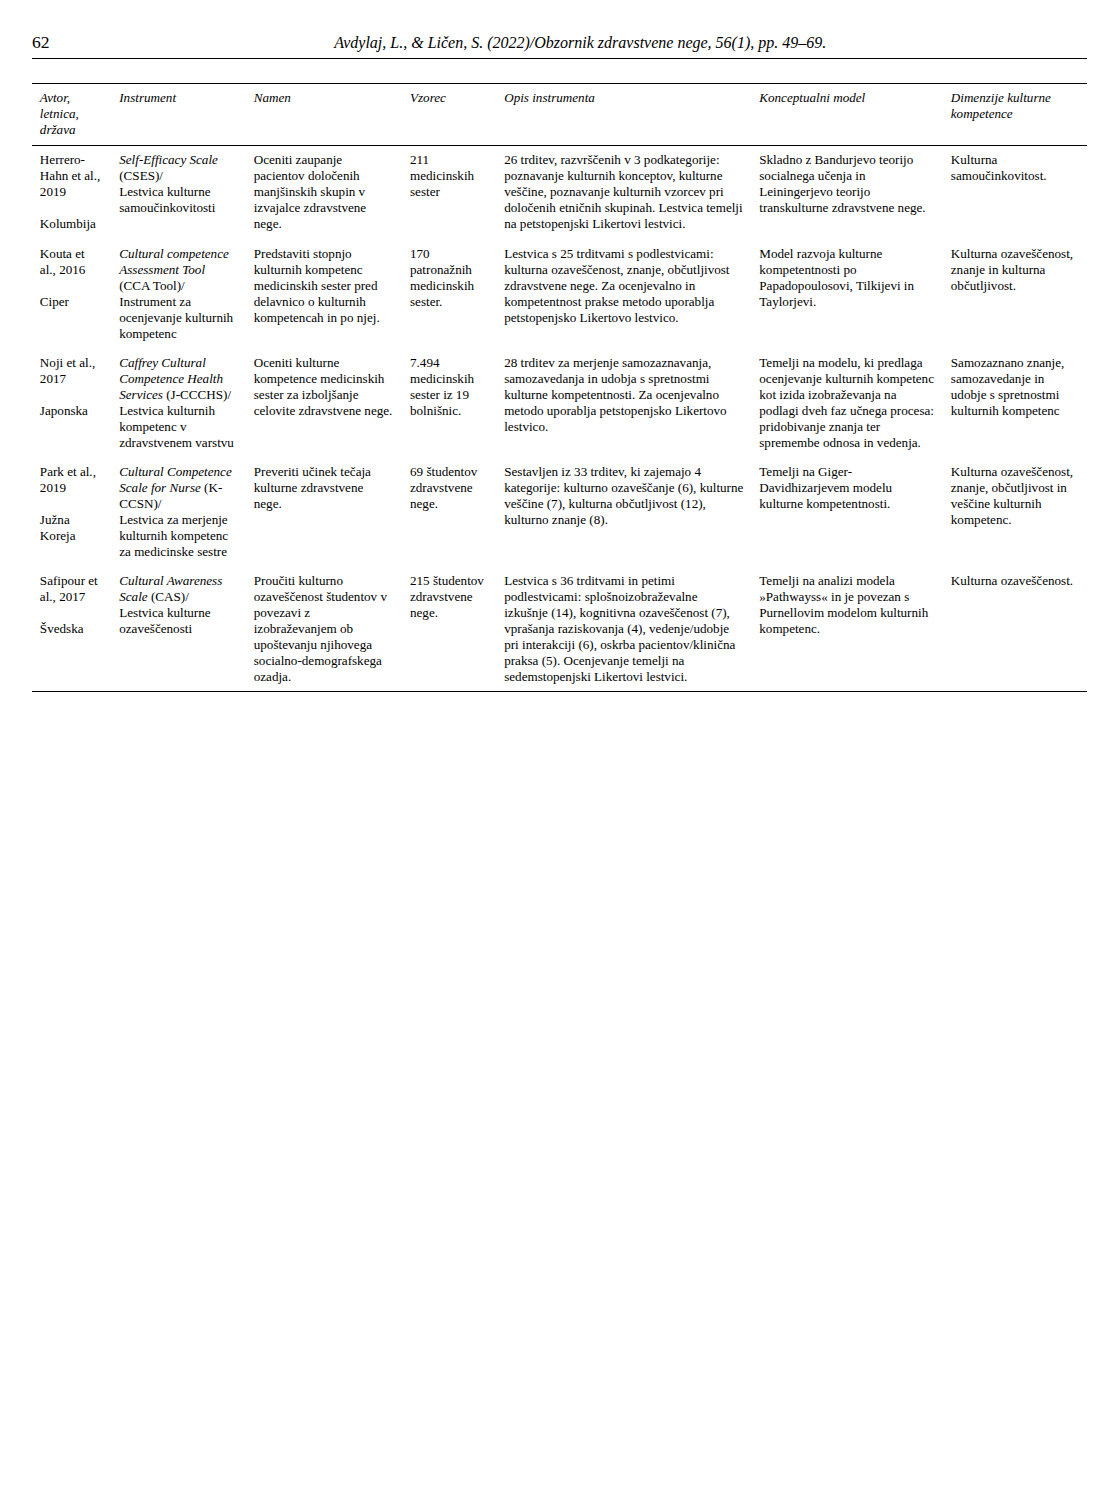62 Avdylaj, L., & Ličen, S. (2022)/Obzornik zdravstvene nege, 56(1), pp. 49–69.
| Avtor, letnica, država | Instrument | Namen | Vzorec | Opis instrumenta | Konceptualni model | Dimenzije kulturne kompetence |
| --- | --- | --- | --- | --- | --- | --- |
| Herrero-Hahn et al., 2019 Kolumbija | Self-Efficacy Scale (CSES)/ Lestvica kulturne samoučinkovitosti | Oceniti zaupanje pacientov določenih manjšinskih skupin v izvajalce zdravstvene nege. | 211 medicinskih sester | 26 trditev, razvrščenih v 3 podkategorije: poznavanje kulturnih konceptov, kulturne veščine, poznavanje kulturnih vzorcev pri določenih etničnih skupinah. Lestvica temelji na petstopenjski Likertovi lestvici. | Skladno z Bandurjevo teorijo socialnega učenja in Leiningerjevo teorijo transkulturne zdravstvene nege. | Kulturna samoučinkovitost. |
| Kouta et al., 2016 Ciper | Cultural competence Assessment Tool (CCA Tool)/ Instrument za ocenjevanje kulturnih kompetenc | Predstaviti stopnjo kulturnih kompetenc medicinskih sester pred delavnico o kulturnih kompetencah in po njej. | 170 patronažnih medicinskih sester. | Lestvica s 25 trditvami s podlestvicami: kulturna ozaveščenost, znanje, občutljivost zdravstvene nege. Za ocenjevalno in kompetentnost prakse metodo uporablja petstopenjsko Likertovo lestvico. | Model razvoja kulturne kompetentnosti po Papadopoulosovi, Tilkijevi in Taylorjevi. | Kulturna ozaveščenost, znanje in kulturna občutljivost. |
| Noji et al., 2017 Japonska | Caffrey Cultural Competence Health Services (J-CCCHS)/ Lestvica kulturnih kompetenc v zdravstvenem varstvu | Oceniti kulturne kompetence medicinskih sester za izboljšanje celovite zdravstvene nege. | 7.494 medicinskih sester iz 19 bolnišnic. | 28 trditev za merjenje samozaznavanja, samozavedanja in udobja s spretnostmi kulturne kompetentnosti. Za ocenjevalno metodo uporablja petstopenjsko Likertovo lestvico. | Temelji na modelu, ki predlaga ocenjevanje kulturnih kompetenc kot izida izobraževanja na podlagi dveh faz učnega procesa: pridobivanje znanja ter spremembe odnosa in vedenja. | Samozaznano znanje, samozavedanje in udobje s spretnostmi kulturnih kompetenc |
| Park et al., 2019 Južna Koreja | Cultural Competence Scale for Nurse (K-CCSN)/ Lestvica za merjenje kulturnih kompetenc za medicinske sestre | Preveriti učinek tečaja kulturne zdravstvene nege. | 69 študentov zdravstvene nege. | Sestavljen iz 33 trditev, ki zajemajo 4 kategorije: kulturno ozaveščanje (6), kulturne veščine (7), kulturna občutljivost (12), kulturno znanje (8). | Temelji na Giger-Davidhizarjevem modelu kulturne kompetentnosti. | Kulturna ozaveščenost, znanje, občutljivost in veščine kulturnih kompetenc. |
| Safipour et al., 2017 Švedska | Cultural Awareness Scale (CAS)/ Lestvica kulturne ozaveščenosti | Proučiti kulturno ozaveščenost študentov v povezavi z izobraževanjem ob upoštevanju njihovega socialno-demografskega ozadja. | 215 študentov zdravstvene nege. | Lestvica s 36 trditvami in petimi podlestvicami: splošnoizobraževalne izkušnje (14), kognitivna ozaveščenost (7), vprašanja raziskovanja (4), vedenje/udobje pri interakciji (6), oskrba pacientov/klinična praksa (5). Ocenjevanje temelji na sedemstopenjski Likertovi lestvici. | Temelji na analizi modela »Pathwayss« in je povezan s Purnellovim modelom kulturnih kompetenc. | Kulturna ozaveščenost. |